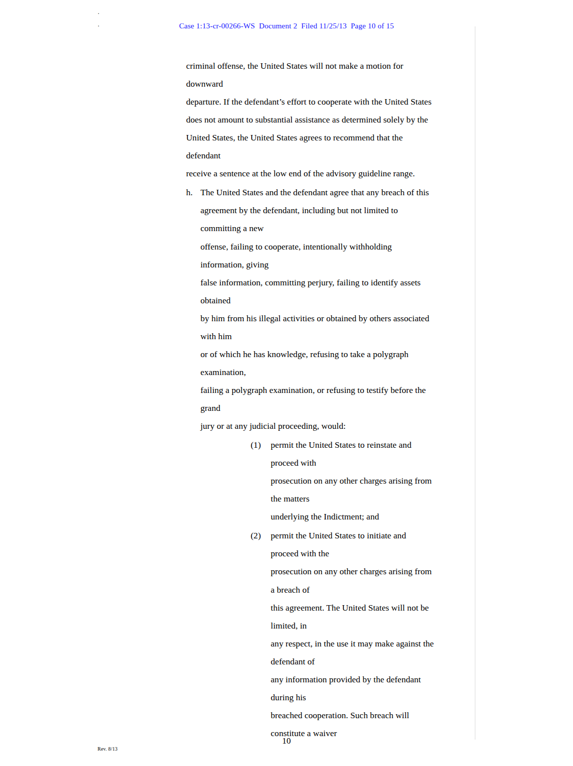· ·
Case 1:13-cr-00266-WS Document 2 Filed 11/25/13 Page 10 of 15
criminal offense, the United States will not make a motion for downward
departure. If the defendant’s effort to cooperate with the United States
does not amount to substantial assistance as determined solely by the
United States, the United States agrees to recommend that the defendant
receive a sentence at the low end of the advisory guideline range.
h.
The United States and the defendant agree that any breach of this
agreement by the defendant, including but not limited to committing a new
offense, failing to cooperate, intentionally withholding information, giving
false information, committing perjury, failing to identify assets obtained
by him from his illegal activities or obtained by others associated with him
or of which he has knowledge, refusing to take a polygraph examination,
failing a polygraph examination, or refusing to testify before the grand
jury or at any judicial proceeding, would:
(1)
permit the United States to reinstate and proceed with
prosecution on any other charges arising from the matters
underlying the Indictment; and
(2)
permit the United States to initiate and proceed with the
prosecution on any other charges arising from a breach of
this agreement. The United States will not be limited, in
any respect, in the use it may make against the defendant of
any information provided by the defendant during his
breached cooperation. Such breach will constitute a waiver
10
Rev. 8/13